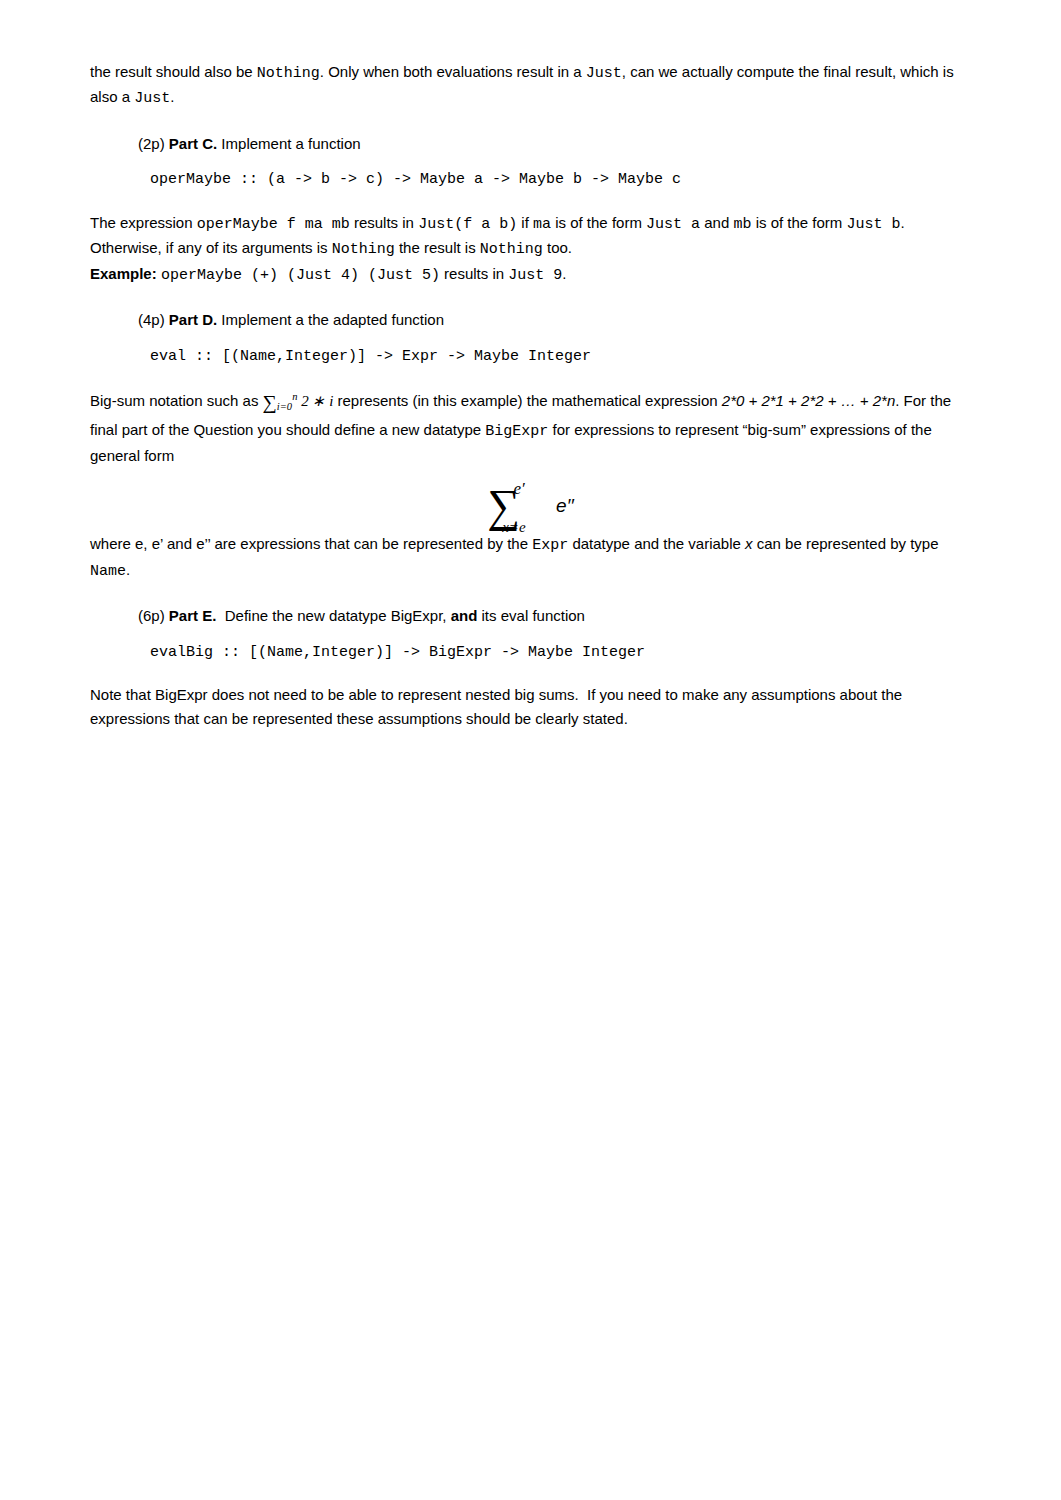the result should also be Nothing. Only when both evaluations result in a Just, can we actually compute the final result, which is also a Just.
(2p) Part C. Implement a function
operMaybe :: (a -> b -> c) -> Maybe a -> Maybe b -> Maybe c
The expression operMaybe f ma mb results in Just(f a b) if ma is of the form Just a and mb is of the form Just b. Otherwise, if any of its arguments is Nothing the result is Nothing too.
Example: operMaybe (+) (Just 4) (Just 5) results in Just 9.
(4p) Part D. Implement a the adapted function
eval :: [(Name,Integer)] -> Expr -> Maybe Integer
Big-sum notation such as ∑i=0n 2 ∗ i represents (in this example) the mathematical expression 2*0 + 2*1 + 2*2 + … + 2*n. For the final part of the Question you should define a new datatype BigExpr for expressions to represent “big-sum” expressions of the general form
∑ e′ x=e e′′
where e, e’ and e’’ are expressions that can be represented by the Expr datatype and the variable x can be represented by type Name.
(6p) Part E. Define the new datatype BigExpr, and its eval function
evalBig :: [(Name,Integer)] -> BigExpr -> Maybe Integer
Note that BigExpr does not need to be able to represent nested big sums. If you need to make any assumptions about the expressions that can be represented these assumptions should be clearly stated.